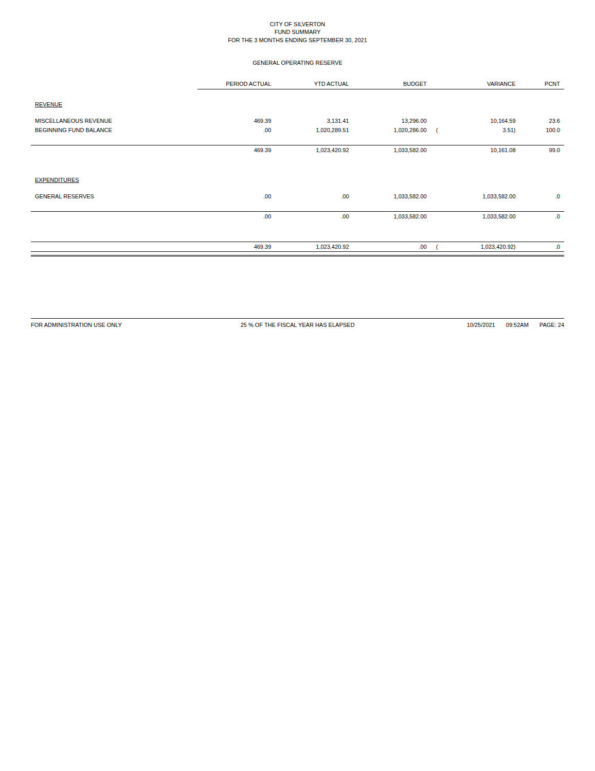CITY OF SILVERTON
FUND SUMMARY
FOR THE 3 MONTHS ENDING SEPTEMBER 30, 2021
GENERAL OPERATING RESERVE
| | PERIOD ACTUAL | YTD ACTUAL | BUDGET | VARIANCE | PCNT |
| --- | --- | --- | --- | --- | --- |
| REVENUE | |
| MISCELLANEOUS REVENUE | 469.39 | 3,131.41 | 13,296.00 | | 10,164.59 | 23.6 |
| BEGINNING FUND BALANCE | .00 | 1,020,289.51 | 1,020,286.00 | ( | 3.51) | 100.0 |
| | 469.39 | 1,023,420.92 | 1,033,582.00 | | 10,161.08 | 99.0 |
| EXPENDITURES | |
| GENERAL RESERVES | .00 | .00 | 1,033,582.00 | | 1,033,582.00 | .0 |
| | .00 | .00 | 1,033,582.00 | | 1,033,582.00 | .0 |
| | 469.39 | 1,023,420.92 | .00 | ( | 1,023,420.92) | .0 |
FOR ADMINISTRATION USE ONLY
25 % OF THE FISCAL YEAR HAS ELAPSED
10/25/2021 09:52AM PAGE: 24